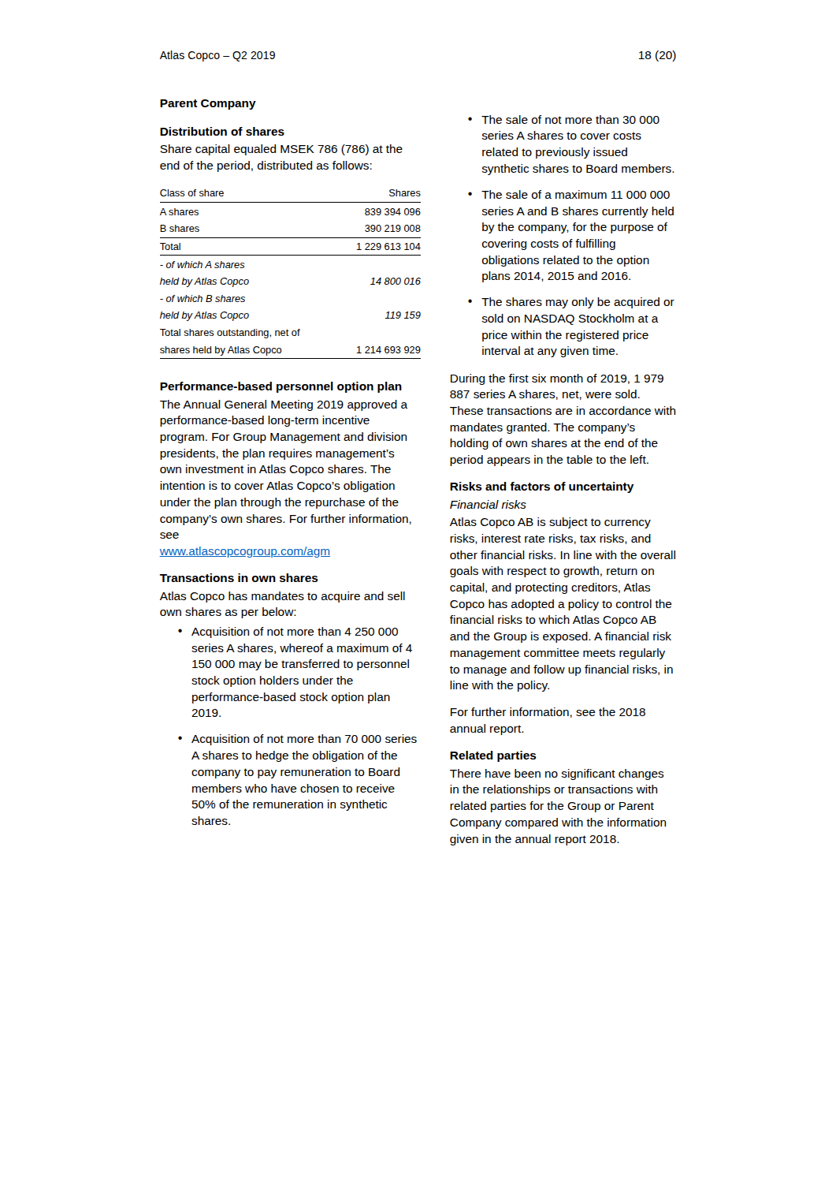Atlas Copco – Q2 2019
18 (20)
Parent Company
Distribution of shares
Share capital equaled MSEK 786 (786) at the end of the period, distributed as follows:
| Class of share | Shares |
| A shares | 839 394 096 |
| B shares | 390 219 008 |
| Total | 1 229 613 104 |
| - of which A shares | |
| held by Atlas Copco | 14 800 016 |
| - of which B shares | |
| held by Atlas Copco | 119 159 |
| Total shares outstanding, net of | |
| shares held by Atlas Copco | 1 214 693 929 |
Performance-based personnel option plan
The Annual General Meeting 2019 approved a performance-based long-term incentive program. For Group Management and division presidents, the plan requires management’s own investment in Atlas Copco shares. The intention is to cover Atlas Copco’s obligation under the plan through the repurchase of the company’s own shares. For further information, see
www.atlascopcogroup.com/agm
Transactions in own shares
Atlas Copco has mandates to acquire and sell own shares as per below:
Acquisition of not more than 4 250 000 series A shares, whereof a maximum of 4 150 000 may be transferred to personnel stock option holders under the performance-based stock option plan 2019.
Acquisition of not more than 70 000 series A shares to hedge the obligation of the company to pay remuneration to Board members who have chosen to receive 50% of the remuneration in synthetic shares.
The sale of not more than 30 000 series A shares to cover costs related to previously issued synthetic shares to Board members.
The sale of a maximum 11 000 000 series A and B shares currently held by the company, for the purpose of covering costs of fulfilling obligations related to the option plans 2014, 2015 and 2016.
The shares may only be acquired or sold on NASDAQ Stockholm at a price within the registered price interval at any given time.
During the first six month of 2019, 1 979 887 series A shares, net, were sold. These transactions are in accordance with mandates granted. The company’s holding of own shares at the end of the period appears in the table to the left.
Risks and factors of uncertainty
Financial risks
Atlas Copco AB is subject to currency risks, interest rate risks, tax risks, and other financial risks. In line with the overall goals with respect to growth, return on capital, and protecting creditors, Atlas Copco has adopted a policy to control the financial risks to which Atlas Copco AB and the Group is exposed. A financial risk management committee meets regularly to manage and follow up financial risks, in line with the policy.
For further information, see the 2018 annual report.
Related parties
There have been no significant changes in the relationships or transactions with related parties for the Group or Parent Company compared with the information given in the annual report 2018.